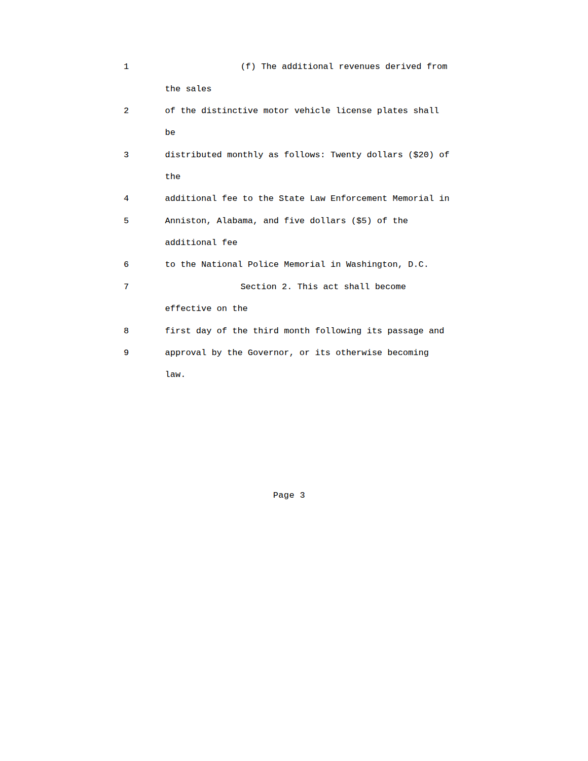| 1 | (f) The additional revenues derived from the sales |
| 2 | of the distinctive motor vehicle license plates shall be |
| 3 | distributed monthly as follows: Twenty dollars ($20) of the |
| 4 | additional fee to the State Law Enforcement Memorial in |
| 5 | Anniston, Alabama, and five dollars ($5) of the additional fee |
| 6 | to the National Police Memorial in Washington, D.C. |
| 7 | Section 2. This act shall become effective on the |
| 8 | first day of the third month following its passage and |
| 9 | approval by the Governor, or its otherwise becoming law. |
Page 3